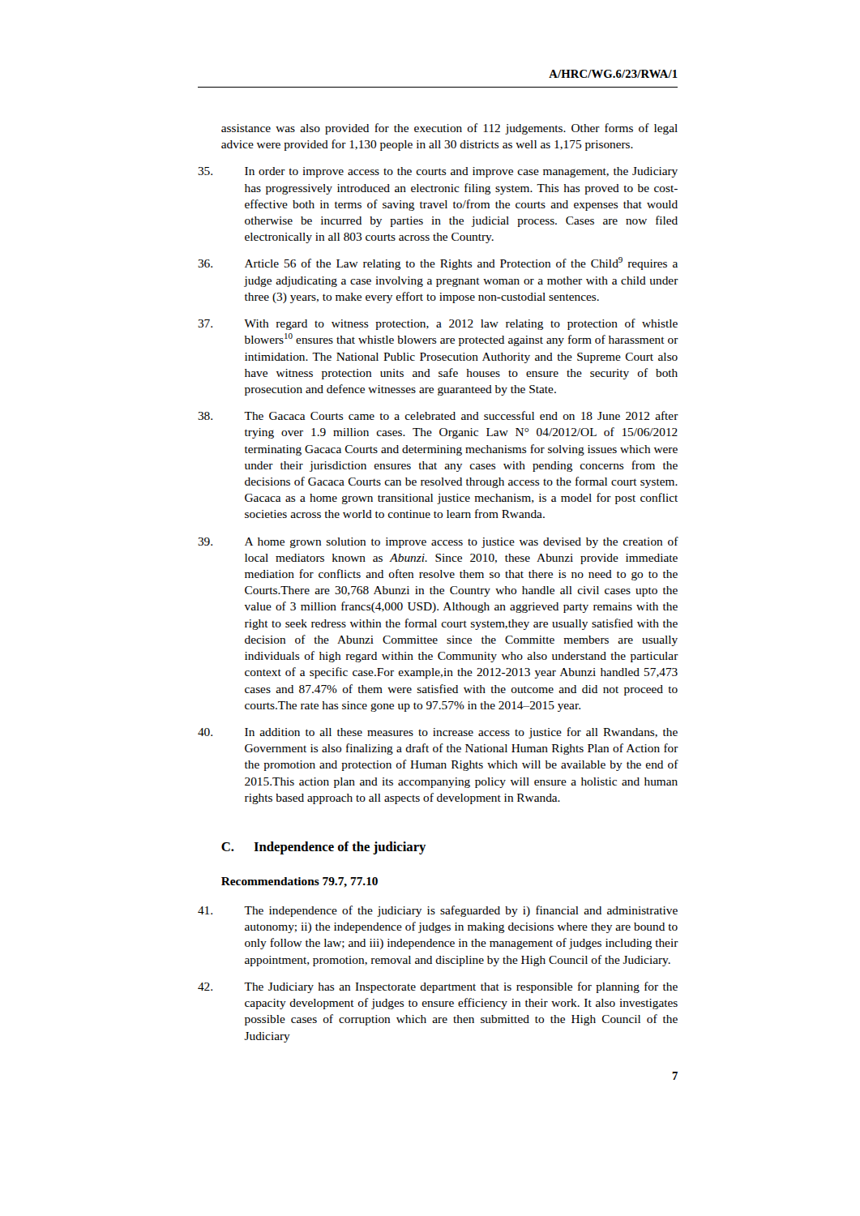A/HRC/WG.6/23/RWA/1
assistance was also provided for the execution of 112 judgements. Other forms of legal advice were provided for 1,130 people in all 30 districts as well as 1,175 prisoners.
35. In order to improve access to the courts and improve case management, the Judiciary has progressively introduced an electronic filing system. This has proved to be cost-effective both in terms of saving travel to/from the courts and expenses that would otherwise be incurred by parties in the judicial process. Cases are now filed electronically in all 803 courts across the Country.
36. Article 56 of the Law relating to the Rights and Protection of the Child9 requires a judge adjudicating a case involving a pregnant woman or a mother with a child under three (3) years, to make every effort to impose non-custodial sentences.
37. With regard to witness protection, a 2012 law relating to protection of whistle blowers10 ensures that whistle blowers are protected against any form of harassment or intimidation. The National Public Prosecution Authority and the Supreme Court also have witness protection units and safe houses to ensure the security of both prosecution and defence witnesses are guaranteed by the State.
38. The Gacaca Courts came to a celebrated and successful end on 18 June 2012 after trying over 1.9 million cases. The Organic Law N° 04/2012/OL of 15/06/2012 terminating Gacaca Courts and determining mechanisms for solving issues which were under their jurisdiction ensures that any cases with pending concerns from the decisions of Gacaca Courts can be resolved through access to the formal court system. Gacaca as a home grown transitional justice mechanism, is a model for post conflict societies across the world to continue to learn from Rwanda.
39. A home grown solution to improve access to justice was devised by the creation of local mediators known as Abunzi. Since 2010, these Abunzi provide immediate mediation for conflicts and often resolve them so that there is no need to go to the Courts.There are 30,768 Abunzi in the Country who handle all civil cases upto the value of 3 million francs(4,000 USD). Although an aggrieved party remains with the right to seek redress within the formal court system,they are usually satisfied with the decision of the Abunzi Committee since the Committe members are usually individuals of high regard within the Community who also understand the particular context of a specific case.For example,in the 2012-2013 year Abunzi handled 57,473 cases and 87.47% of them were satisfied with the outcome and did not proceed to courts.The rate has since gone up to 97.57% in the 2014–2015 year.
40. In addition to all these measures to increase access to justice for all Rwandans, the Government is also finalizing a draft of the National Human Rights Plan of Action for the promotion and protection of Human Rights which will be available by the end of 2015.This action plan and its accompanying policy will ensure a holistic and human rights based approach to all aspects of development in Rwanda.
C. Independence of the judiciary
Recommendations 79.7, 77.10
41. The independence of the judiciary is safeguarded by i) financial and administrative autonomy; ii) the independence of judges in making decisions where they are bound to only follow the law; and iii) independence in the management of judges including their appointment, promotion, removal and discipline by the High Council of the Judiciary.
42. The Judiciary has an Inspectorate department that is responsible for planning for the capacity development of judges to ensure efficiency in their work. It also investigates possible cases of corruption which are then submitted to the High Council of the Judiciary
7